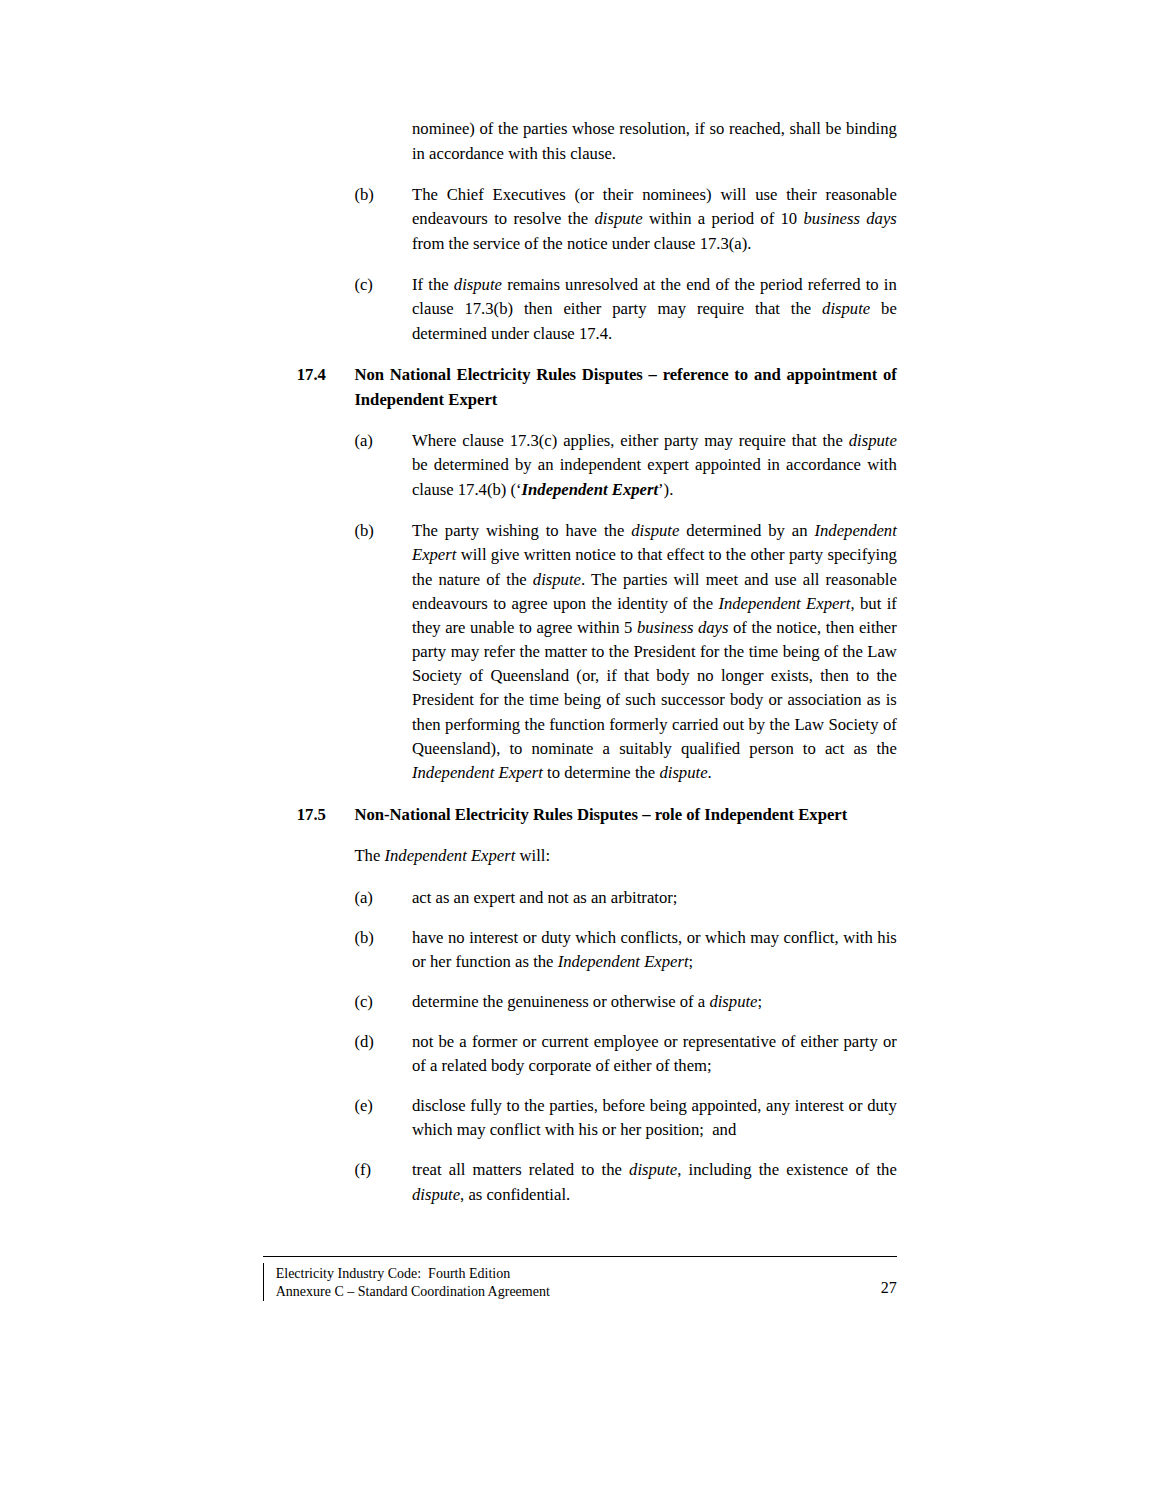nominee) of the parties whose resolution, if so reached, shall be binding in accordance with this clause.
(b)
The Chief Executives (or their nominees) will use their reasonable endeavours to resolve the dispute within a period of 10 business days from the service of the notice under clause 17.3(a).
(c)
If the dispute remains unresolved at the end of the period referred to in clause 17.3(b) then either party may require that the dispute be determined under clause 17.4.
17.4
Non National Electricity Rules Disputes – reference to and appointment of Independent Expert
(a)
Where clause 17.3(c) applies, either party may require that the dispute be determined by an independent expert appointed in accordance with clause 17.4(b) (‘Independent Expert’).
(b)
The party wishing to have the dispute determined by an Independent Expert will give written notice to that effect to the other party specifying the nature of the dispute. The parties will meet and use all reasonable endeavours to agree upon the identity of the Independent Expert, but if they are unable to agree within 5 business days of the notice, then either party may refer the matter to the President for the time being of the Law Society of Queensland (or, if that body no longer exists, then to the President for the time being of such successor body or association as is then performing the function formerly carried out by the Law Society of Queensland), to nominate a suitably qualified person to act as the Independent Expert to determine the dispute.
17.5
Non-National Electricity Rules Disputes – role of Independent Expert
The Independent Expert will:
(a)
act as an expert and not as an arbitrator;
(b)
have no interest or duty which conflicts, or which may conflict, with his or her function as the Independent Expert;
(c)
determine the genuineness or otherwise of a dispute;
(d)
not be a former or current employee or representative of either party or of a related body corporate of either of them;
(e)
disclose fully to the parties, before being appointed, any interest or duty which may conflict with his or her position; and
(f)
treat all matters related to the dispute, including the existence of the dispute, as confidential.
Electricity Industry Code: Fourth Edition
Annexure C – Standard Coordination Agreement
27